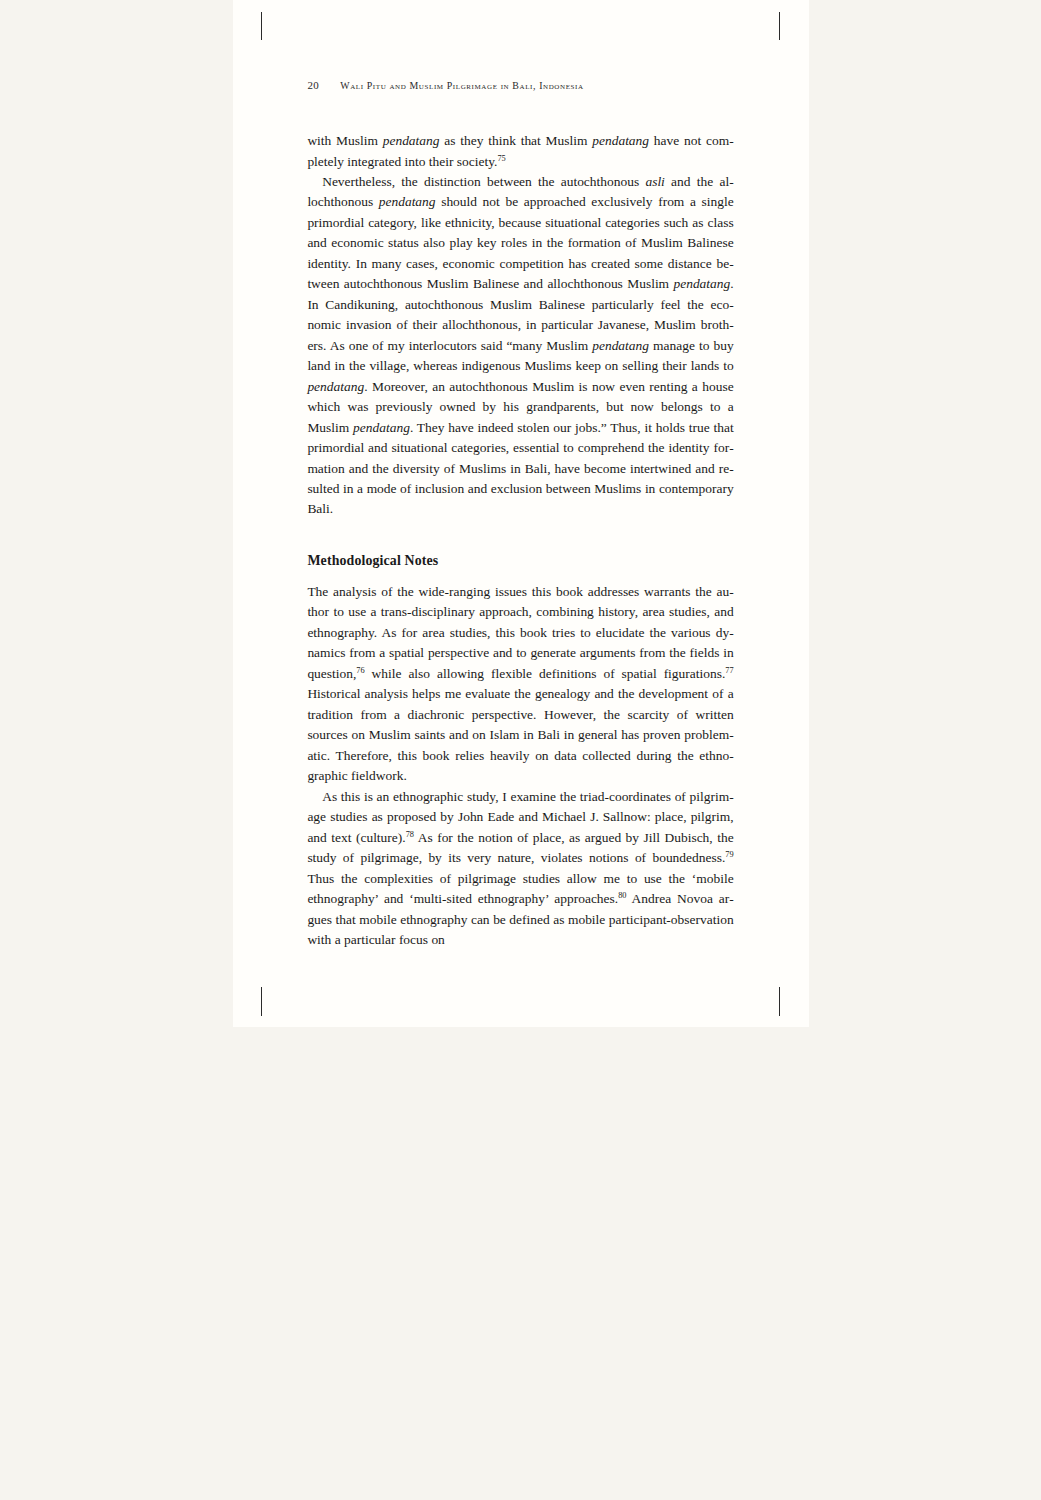20 Wali Pitu and Muslim Pilgrimage in Bali, Indonesia
with Muslim pendatang as they think that Muslim pendatang have not completely integrated into their society.75
Nevertheless, the distinction between the autochthonous asli and the allochthonous pendatang should not be approached exclusively from a single primordial category, like ethnicity, because situational categories such as class and economic status also play key roles in the formation of Muslim Balinese identity. In many cases, economic competition has created some distance between autochthonous Muslim Balinese and allochthonous Muslim pendatang. In Candikuning, autochthonous Muslim Balinese particularly feel the economic invasion of their allochthonous, in particular Javanese, Muslim brothers. As one of my interlocutors said “many Muslim pendatang manage to buy land in the village, whereas indigenous Muslims keep on selling their lands to pendatang. Moreover, an autochthonous Muslim is now even renting a house which was previously owned by his grandparents, but now belongs to a Muslim pendatang. They have indeed stolen our jobs.” Thus, it holds true that primordial and situational categories, essential to comprehend the identity formation and the diversity of Muslims in Bali, have become intertwined and resulted in a mode of inclusion and exclusion between Muslims in contemporary Bali.
Methodological Notes
The analysis of the wide-ranging issues this book addresses warrants the author to use a trans-disciplinary approach, combining history, area studies, and ethnography. As for area studies, this book tries to elucidate the various dynamics from a spatial perspective and to generate arguments from the fields in question,76 while also allowing flexible definitions of spatial figurations.77 Historical analysis helps me evaluate the genealogy and the development of a tradition from a diachronic perspective. However, the scarcity of written sources on Muslim saints and on Islam in Bali in general has proven problematic. Therefore, this book relies heavily on data collected during the ethnographic fieldwork.
As this is an ethnographic study, I examine the triad-coordinates of pilgrimage studies as proposed by John Eade and Michael J. Sallnow: place, pilgrim, and text (culture).78 As for the notion of place, as argued by Jill Dubisch, the study of pilgrimage, by its very nature, violates notions of boundedness.79 Thus the complexities of pilgrimage studies allow me to use the ‘mobile ethnography’ and ‘multi-sited ethnography’ approaches.80 Andrea Novoa argues that mobile ethnography can be defined as mobile participant-observation with a particular focus on